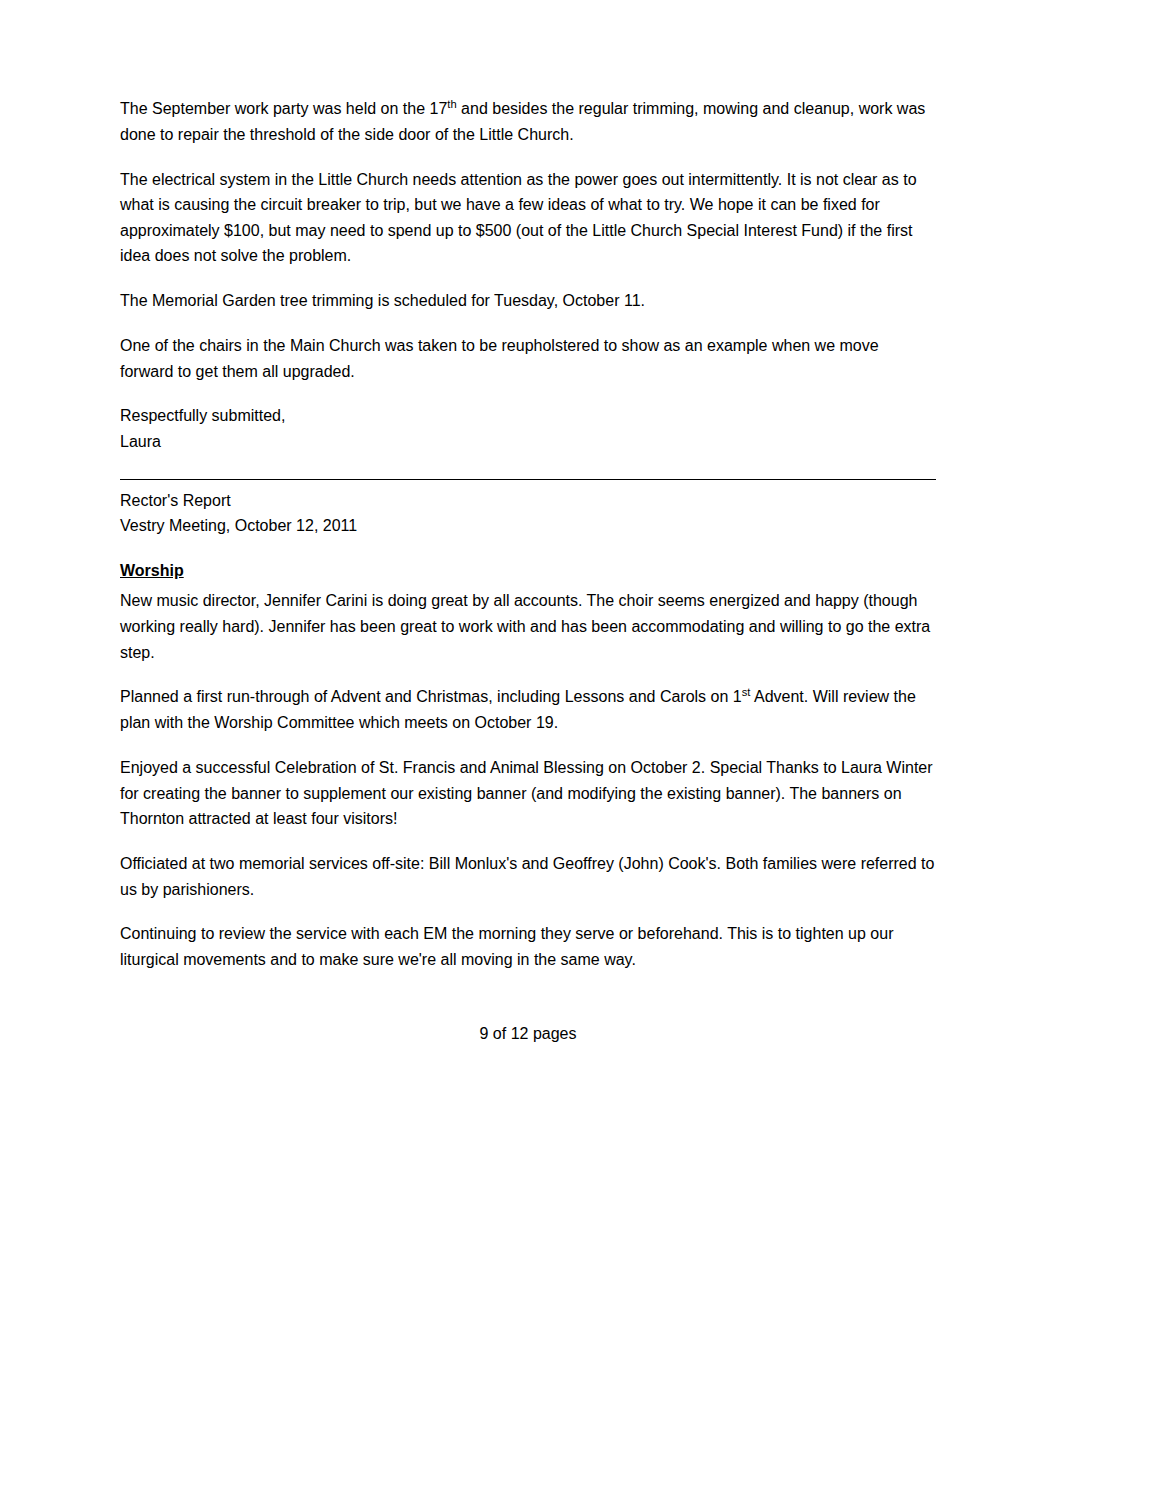The September work party was held on the 17th and besides the regular trimming, mowing and cleanup, work was done to repair the threshold of the side door of the Little Church.
The electrical system in the Little Church needs attention as the power goes out intermittently. It is not clear as to what is causing the circuit breaker to trip, but we have a few ideas of what to try. We hope it can be fixed for approximately $100, but may need to spend up to $500 (out of the Little Church Special Interest Fund) if the first idea does not solve the problem.
The Memorial Garden tree trimming is scheduled for Tuesday, October 11.
One of the chairs in the Main Church was taken to be reupholstered to show as an example when we move forward to get them all upgraded.
Respectfully submitted,
Laura
Rector's Report
Vestry Meeting, October 12, 2011
Worship
New music director, Jennifer Carini is doing great by all accounts. The choir seems energized and happy (though working really hard). Jennifer has been great to work with and has been accommodating and willing to go the extra step.
Planned a first run-through of Advent and Christmas, including Lessons and Carols on 1st Advent. Will review the plan with the Worship Committee which meets on October 19.
Enjoyed a successful Celebration of St. Francis and Animal Blessing on October 2. Special Thanks to Laura Winter for creating the banner to supplement our existing banner (and modifying the existing banner). The banners on Thornton attracted at least four visitors!
Officiated at two memorial services off-site: Bill Monlux's and Geoffrey (John) Cook's. Both families were referred to us by parishioners.
Continuing to review the service with each EM the morning they serve or beforehand. This is to tighten up our liturgical movements and to make sure we're all moving in the same way.
9 of 12 pages